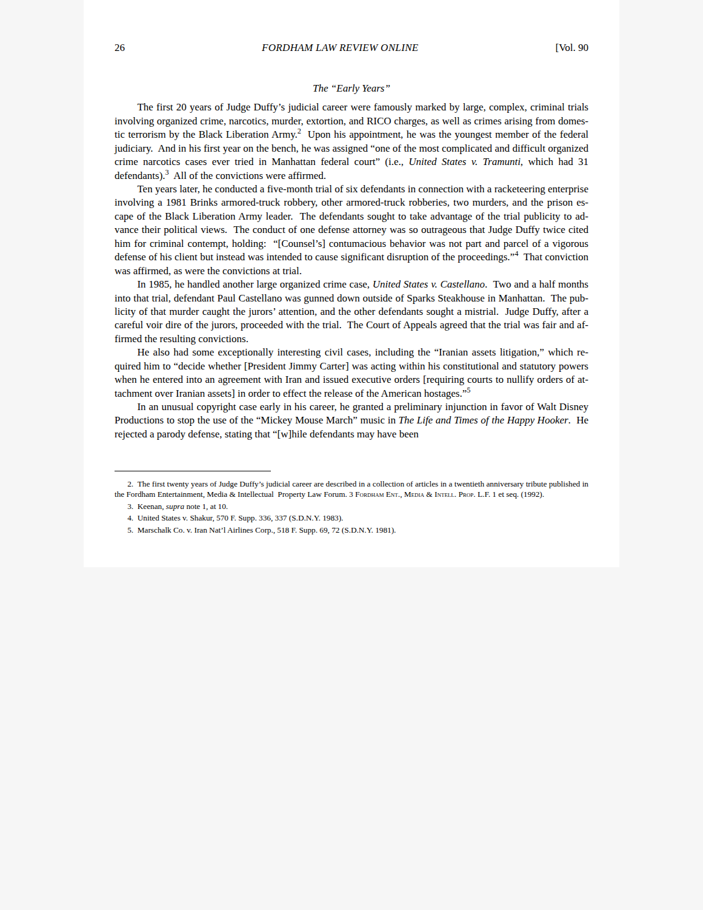26 FORDHAM LAW REVIEW ONLINE [Vol. 90
The “Early Years”
The first 20 years of Judge Duffy’s judicial career were famously marked by large, complex, criminal trials involving organized crime, narcotics, murder, extortion, and RICO charges, as well as crimes arising from domestic terrorism by the Black Liberation Army.2 Upon his appointment, he was the youngest member of the federal judiciary. And in his first year on the bench, he was assigned “one of the most complicated and difficult organized crime narcotics cases ever tried in Manhattan federal court” (i.e., United States v. Tramunti, which had 31 defendants).3 All of the convictions were affirmed.
Ten years later, he conducted a five-month trial of six defendants in connection with a racketeering enterprise involving a 1981 Brinks armored-truck robbery, other armored-truck robberies, two murders, and the prison escape of the Black Liberation Army leader. The defendants sought to take advantage of the trial publicity to advance their political views. The conduct of one defense attorney was so outrageous that Judge Duffy twice cited him for criminal contempt, holding: “[Counsel’s] contumacious behavior was not part and parcel of a vigorous defense of his client but instead was intended to cause significant disruption of the proceedings.”4 That conviction was affirmed, as were the convictions at trial.
In 1985, he handled another large organized crime case, United States v. Castellano. Two and a half months into that trial, defendant Paul Castellano was gunned down outside of Sparks Steakhouse in Manhattan. The publicity of that murder caught the jurors’ attention, and the other defendants sought a mistrial. Judge Duffy, after a careful voir dire of the jurors, proceeded with the trial. The Court of Appeals agreed that the trial was fair and affirmed the resulting convictions.
He also had some exceptionally interesting civil cases, including the “Iranian assets litigation,” which required him to “decide whether [President Jimmy Carter] was acting within his constitutional and statutory powers when he entered into an agreement with Iran and issued executive orders [requiring courts to nullify orders of attachment over Iranian assets] in order to effect the release of the American hostages.”5
In an unusual copyright case early in his career, he granted a preliminary injunction in favor of Walt Disney Productions to stop the use of the “Mickey Mouse March” music in The Life and Times of the Happy Hooker. He rejected a parody defense, stating that “[w]hile defendants may have been
2. The first twenty years of Judge Duffy’s judicial career are described in a collection of articles in a twentieth anniversary tribute published in the Fordham Entertainment, Media & Intellectual Property Law Forum. 3 Fordham Ent., Media & Intell. Prop. L.F. 1 et seq. (1992).
3. Keenan, supra note 1, at 10.
4. United States v. Shakur, 570 F. Supp. 336, 337 (S.D.N.Y. 1983).
5. Marschalk Co. v. Iran Nat’l Airlines Corp., 518 F. Supp. 69, 72 (S.D.N.Y. 1981).